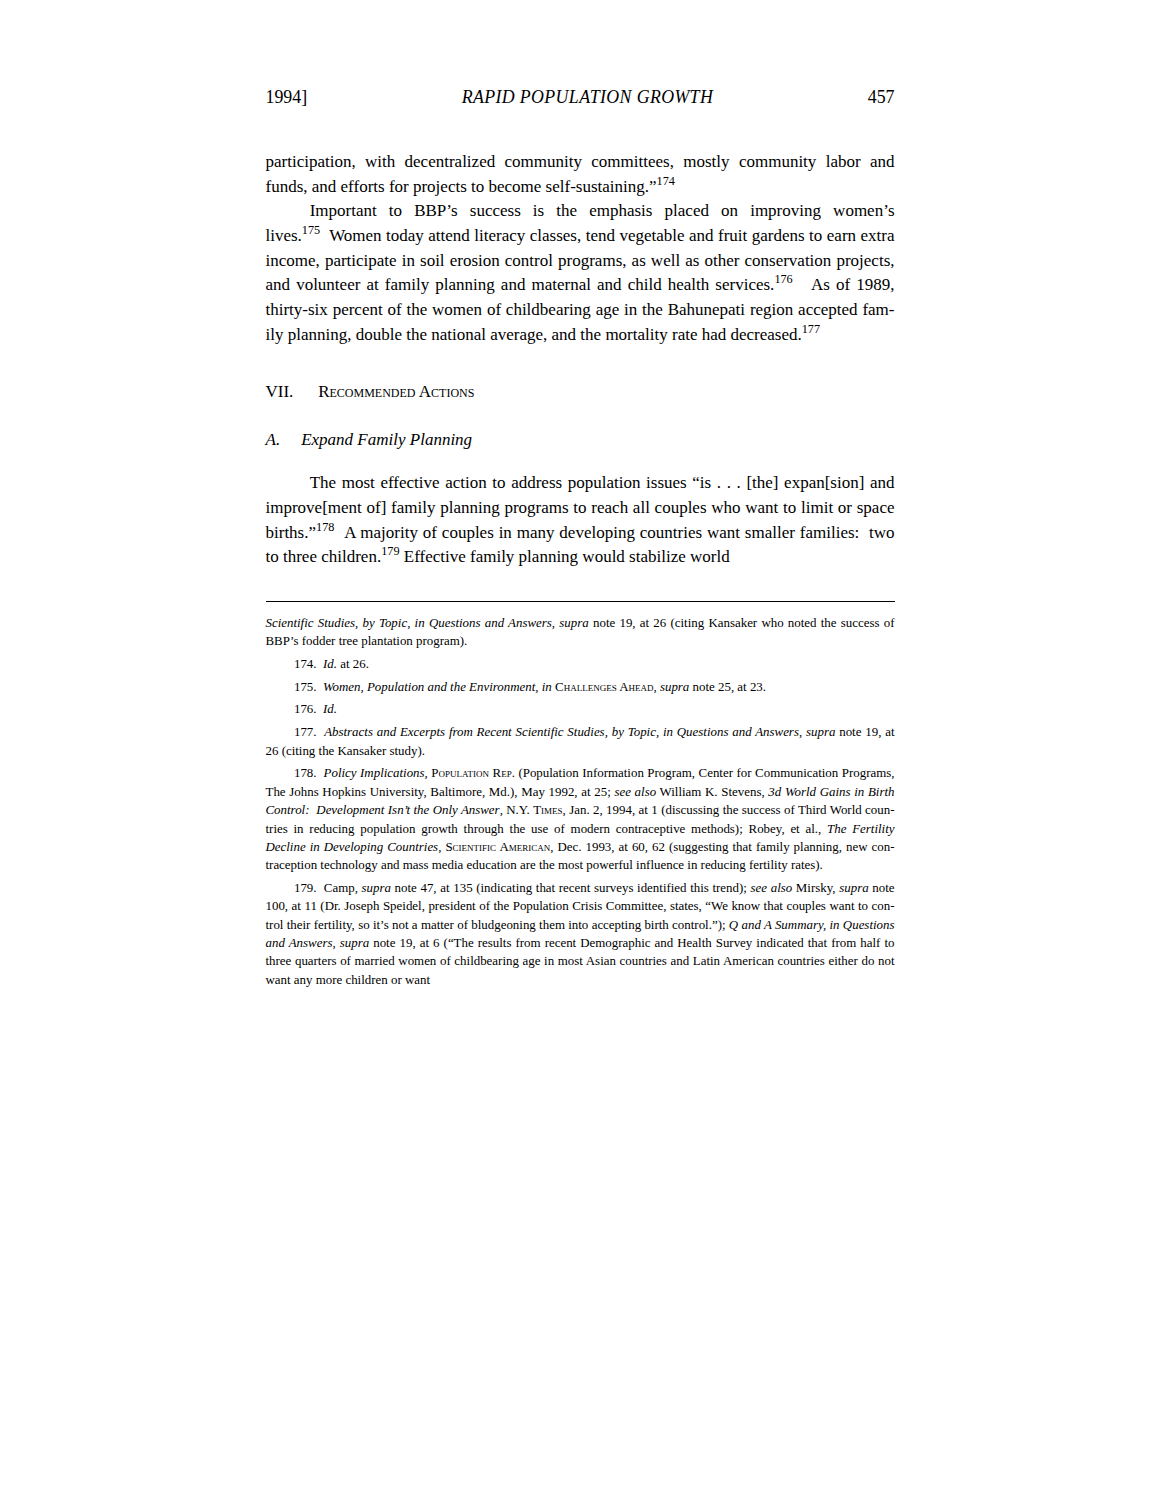1994] RAPID POPULATION GROWTH 457
participation, with decentralized community committees, mostly community labor and funds, and efforts for projects to become self-sustaining.”174
Important to BBP’s success is the emphasis placed on improving women’s lives.175 Women today attend literacy classes, tend vegetable and fruit gardens to earn extra income, participate in soil erosion control programs, as well as other conservation projects, and volunteer at family planning and maternal and child health services.176 As of 1989, thirty-six percent of the women of childbearing age in the Bahunepati region accepted family planning, double the national average, and the mortality rate had decreased.177
VII. Recommended Actions
A. Expand Family Planning
The most effective action to address population issues “is . . . [the] expan[sion] and improve[ment of] family planning programs to reach all couples who want to limit or space births.”178 A majority of couples in many developing countries want smaller families: two to three children.179 Effective family planning would stabilize world
Scientific Studies, by Topic, in Questions and Answers, supra note 19, at 26 (citing Kansaker who noted the success of BBP’s fodder tree plantation program).
174. Id. at 26.
175. Women, Population and the Environment, in Challenges Ahead, supra note 25, at 23.
176. Id.
177. Abstracts and Excerpts from Recent Scientific Studies, by Topic, in Questions and Answers, supra note 19, at 26 (citing the Kansaker study).
178. Policy Implications, Population Rep. (Population Information Program, Center for Communication Programs, The Johns Hopkins University, Baltimore, Md.), May 1992, at 25; see also William K. Stevens, 3d World Gains in Birth Control: Development Isn’t the Only Answer, N.Y. Times, Jan. 2, 1994, at 1 (discussing the success of Third World countries in reducing population growth through the use of modern contraceptive methods); Robey, et al., The Fertility Decline in Developing Countries, Scientific American, Dec. 1993, at 60, 62 (suggesting that family planning, new contraception technology and mass media education are the most powerful influence in reducing fertility rates).
179. Camp, supra note 47, at 135 (indicating that recent surveys identified this trend); see also Mirsky, supra note 100, at 11 (Dr. Joseph Speidel, president of the Population Crisis Committee, states, “We know that couples want to control their fertility, so it’s not a matter of bludgeoning them into accepting birth control.”); Q and A Summary, in Questions and Answers, supra note 19, at 6 (“The results from recent Demographic and Health Survey indicated that from half to three quarters of married women of childbearing age in most Asian countries and Latin American countries either do not want any more children or want